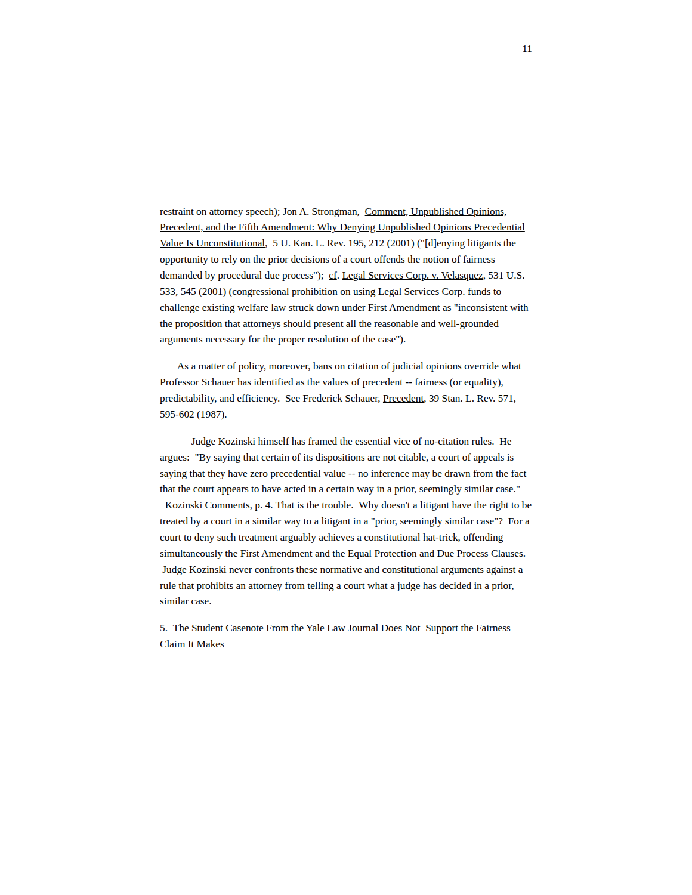11
restraint on attorney speech); Jon A. Strongman, Comment, Unpublished Opinions, Precedent, and the Fifth Amendment: Why Denying Unpublished Opinions Precedential Value Is Unconstitutional, 5 U. Kan. L. Rev. 195, 212 (2001) ("[d]enying litigants the opportunity to rely on the prior decisions of a court offends the notion of fairness demanded by procedural due process"); cf. Legal Services Corp. v. Velasquez, 531 U.S. 533, 545 (2001) (congressional prohibition on using Legal Services Corp. funds to challenge existing welfare law struck down under First Amendment as "inconsistent with the proposition that attorneys should present all the reasonable and well-grounded arguments necessary for the proper resolution of the case").
As a matter of policy, moreover, bans on citation of judicial opinions override what Professor Schauer has identified as the values of precedent -- fairness (or equality), predictability, and efficiency. See Frederick Schauer, Precedent, 39 Stan. L. Rev. 571, 595-602 (1987).
Judge Kozinski himself has framed the essential vice of no-citation rules. He argues: "By saying that certain of its dispositions are not citable, a court of appeals is saying that they have zero precedential value -- no inference may be drawn from the fact that the court appears to have acted in a certain way in a prior, seemingly similar case." Kozinski Comments, p. 4. That is the trouble. Why doesn't a litigant have the right to be treated by a court in a similar way to a litigant in a "prior, seemingly similar case"? For a court to deny such treatment arguably achieves a constitutional hat-trick, offending simultaneously the First Amendment and the Equal Protection and Due Process Clauses. Judge Kozinski never confronts these normative and constitutional arguments against a rule that prohibits an attorney from telling a court what a judge has decided in a prior, similar case.
5. The Student Casenote From the Yale Law Journal Does Not Support the Fairness Claim It Makes